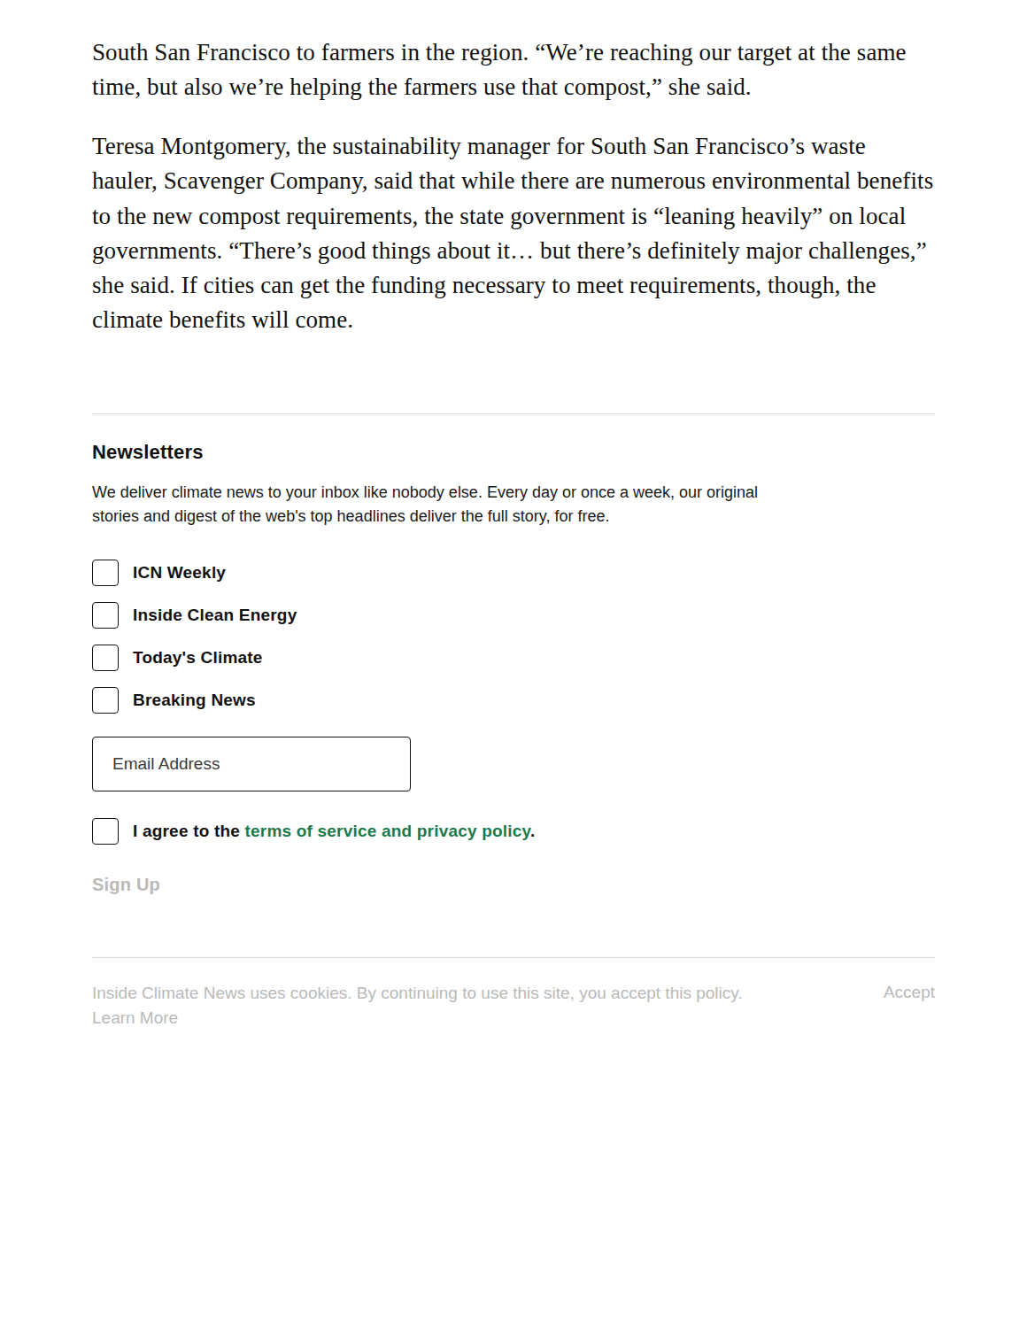South San Francisco to farmers in the region. “We’re reaching our target at the same time, but also we’re helping the farmers use that compost,” she said.
Teresa Montgomery, the sustainability manager for South San Francisco’s waste hauler, Scavenger Company, said that while there are numerous environmental benefits to the new compost requirements, the state government is “leaning heavily” on local governments. “There’s good things about it… but there’s definitely major challenges,” she said. If cities can get the funding necessary to meet requirements, though, the climate benefits will come.
Newsletters
We deliver climate news to your inbox like nobody else. Every day or once a week, our original stories and digest of the web's top headlines deliver the full story, for free.
ICN Weekly
Inside Clean Energy
Today's Climate
Breaking News
Email Address
I agree to the terms of service and privacy policy.
Sign Up
Inside Climate News uses cookies. By continuing to use this site, you accept this policy. Learn More
Accept